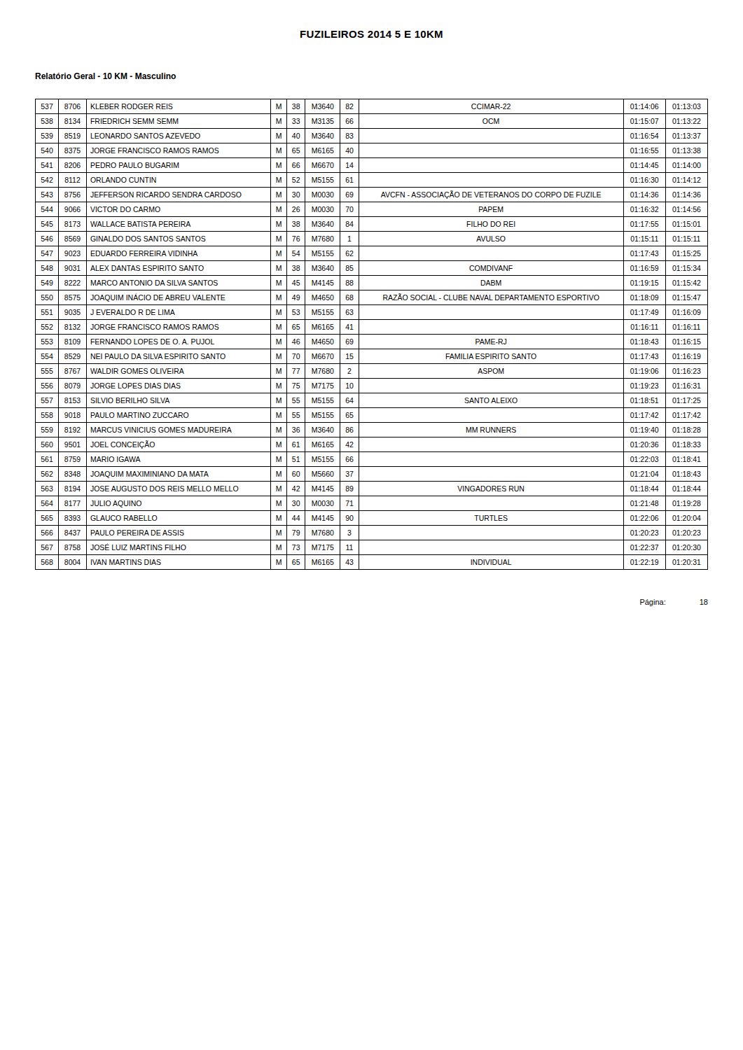FUZILEIROS 2014 5 E 10KM
Relatório Geral - 10 KM - Masculino
| 537 | 8706 | KLEBER RODGER REIS | M | 38 | M3640 | 82 | CCIMAR-22 | 01:14:06 | 01:13:03 |
| 538 | 8134 | FRIEDRICH SEMM SEMM | M | 33 | M3135 | 66 | OCM | 01:15:07 | 01:13:22 |
| 539 | 8519 | LEONARDO SANTOS AZEVEDO | M | 40 | M3640 | 83 | | 01:16:54 | 01:13:37 |
| 540 | 8375 | JORGE FRANCISCO RAMOS RAMOS | M | 65 | M6165 | 40 | | 01:16:55 | 01:13:38 |
| 541 | 8206 | PEDRO PAULO BUGARIM | M | 66 | M6670 | 14 | | 01:14:45 | 01:14:00 |
| 542 | 8112 | ORLANDO CUNTIN | M | 52 | M5155 | 61 | | 01:16:30 | 01:14:12 |
| 543 | 8756 | JEFFERSON RICARDO SENDRA CARDOSO | M | 30 | M0030 | 69 | AVCFN - ASSOCIAÇÃO DE VETERANOS DO CORPO DE FUZILE | 01:14:36 | 01:14:36 |
| 544 | 9066 | VICTOR DO CARMO | M | 26 | M0030 | 70 | PAPEM | 01:16:32 | 01:14:56 |
| 545 | 8173 | WALLACE BATISTA PEREIRA | M | 38 | M3640 | 84 | FILHO DO REI | 01:17:55 | 01:15:01 |
| 546 | 8569 | GINALDO DOS SANTOS SANTOS | M | 76 | M7680 | 1 | AVULSO | 01:15:11 | 01:15:11 |
| 547 | 9023 | EDUARDO FERREIRA VIDINHA | M | 54 | M5155 | 62 | | 01:17:43 | 01:15:25 |
| 548 | 9031 | ALEX DANTAS ESPIRITO SANTO | M | 38 | M3640 | 85 | COMDIVANF | 01:16:59 | 01:15:34 |
| 549 | 8222 | MARCO ANTONIO DA SILVA SANTOS | M | 45 | M4145 | 88 | DABM | 01:19:15 | 01:15:42 |
| 550 | 8575 | JOAQUIM INÁCIO DE ABREU VALENTE | M | 49 | M4650 | 68 | RAZÃO SOCIAL - CLUBE NAVAL DEPARTAMENTO ESPORTIVO | 01:18:09 | 01:15:47 |
| 551 | 9035 | J EVERALDO R DE LIMA | M | 53 | M5155 | 63 | | 01:17:49 | 01:16:09 |
| 552 | 8132 | JORGE FRANCISCO RAMOS RAMOS | M | 65 | M6165 | 41 | | 01:16:11 | 01:16:11 |
| 553 | 8109 | FERNANDO LOPES DE O. A. PUJOL | M | 46 | M4650 | 69 | PAME-RJ | 01:18:43 | 01:16:15 |
| 554 | 8529 | NEI PAULO DA SILVA ESPIRITO SANTO | M | 70 | M6670 | 15 | FAMILIA ESPIRITO SANTO | 01:17:43 | 01:16:19 |
| 555 | 8767 | WALDIR GOMES OLIVEIRA | M | 77 | M7680 | 2 | ASPOM | 01:19:06 | 01:16:23 |
| 556 | 8079 | JORGE LOPES DIAS DIAS | M | 75 | M7175 | 10 | | 01:19:23 | 01:16:31 |
| 557 | 8153 | SILVIO BERILHO SILVA | M | 55 | M5155 | 64 | SANTO ALEIXO | 01:18:51 | 01:17:25 |
| 558 | 9018 | PAULO MARTINO ZUCCARO | M | 55 | M5155 | 65 | | 01:17:42 | 01:17:42 |
| 559 | 8192 | MARCUS VINICIUS GOMES MADUREIRA | M | 36 | M3640 | 86 | MM RUNNERS | 01:19:40 | 01:18:28 |
| 560 | 9501 | JOEL CONCEIÇÃO | M | 61 | M6165 | 42 | | 01:20:36 | 01:18:33 |
| 561 | 8759 | MARIO IGAWA | M | 51 | M5155 | 66 | | 01:22:03 | 01:18:41 |
| 562 | 8348 | JOAQUIM MAXIMINIANO DA MATA | M | 60 | M5660 | 37 | | 01:21:04 | 01:18:43 |
| 563 | 8194 | JOSE AUGUSTO DOS REIS MELLO MELLO | M | 42 | M4145 | 89 | VINGADORES RUN | 01:18:44 | 01:18:44 |
| 564 | 8177 | JULIO AQUINO | M | 30 | M0030 | 71 | | 01:21:48 | 01:19:28 |
| 565 | 8393 | GLAUCO RABELLO | M | 44 | M4145 | 90 | TURTLES | 01:22:06 | 01:20:04 |
| 566 | 8437 | PAULO PEREIRA DE ASSIS | M | 79 | M7680 | 3 | | 01:20:23 | 01:20:23 |
| 567 | 8758 | JOSÉ LUIZ MARTINS FILHO | M | 73 | M7175 | 11 | | 01:22:37 | 01:20:30 |
| 568 | 8004 | IVAN MARTINS DIAS | M | 65 | M6165 | 43 | INDIVIDUAL | 01:22:19 | 01:20:31 |
Página: 18